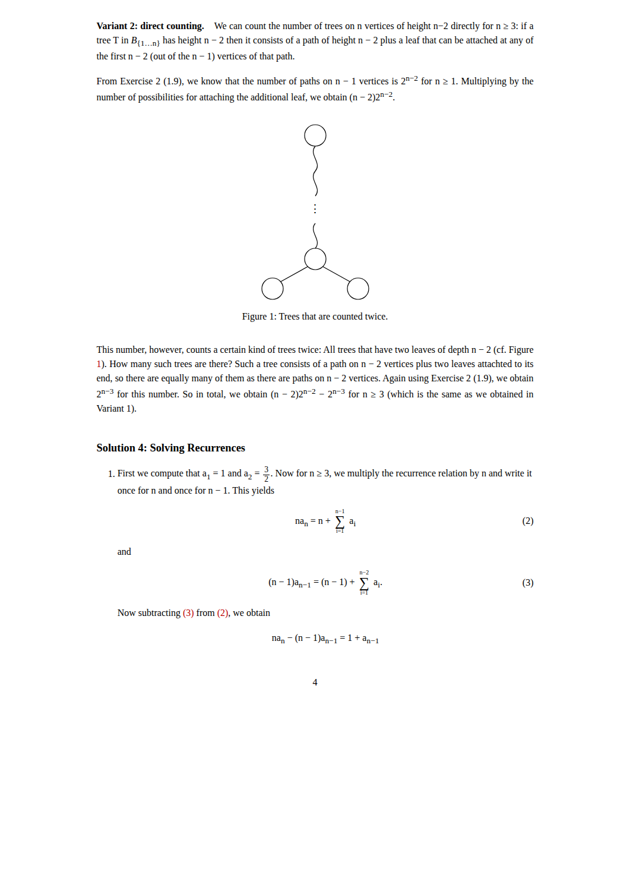Variant 2: direct counting. We can count the number of trees on n vertices of height n−2 directly for n ≥ 3: if a tree T in B{1…n} has height n − 2 then it consists of a path of height n − 2 plus a leaf that can be attached at any of the first n − 2 (out of the n − 1) vertices of that path.
From Exercise 2 (1.9), we know that the number of paths on n − 1 vertices is 2n−2 for n ≥ 1. Multiplying by the number of possibilities for attaching the additional leaf, we obtain (n − 2)2n−2.
⋮
Figure 1: Trees that are counted twice.
This number, however, counts a certain kind of trees twice: All trees that have two leaves of depth n − 2 (cf. Figure 1). How many such trees are there? Such a tree consists of a path on n − 2 vertices plus two leaves attachted to its end, so there are equally many of them as there are paths on n − 2 vertices. Again using Exercise 2 (1.9), we obtain 2n−3 for this number. So in total, we obtain (n − 2)2n−2 − 2n−3 for n ≥ 3 (which is the same as we obtained in Variant 1).
Solution 4: Solving Recurrences
First we compute that a1 = 1 and a2 = 32. Now for n ≥ 3, we multiply the recurrence relation by n and write it once for n and once for n − 1. This yields
nan = n + n−1∑i=1 ai (2)
and
(n − 1)an−1 = (n − 1) + n−2∑i=1 ai. (3)
Now subtracting (3) from (2), we obtain
nan − (n − 1)an−1 = 1 + an−1
4